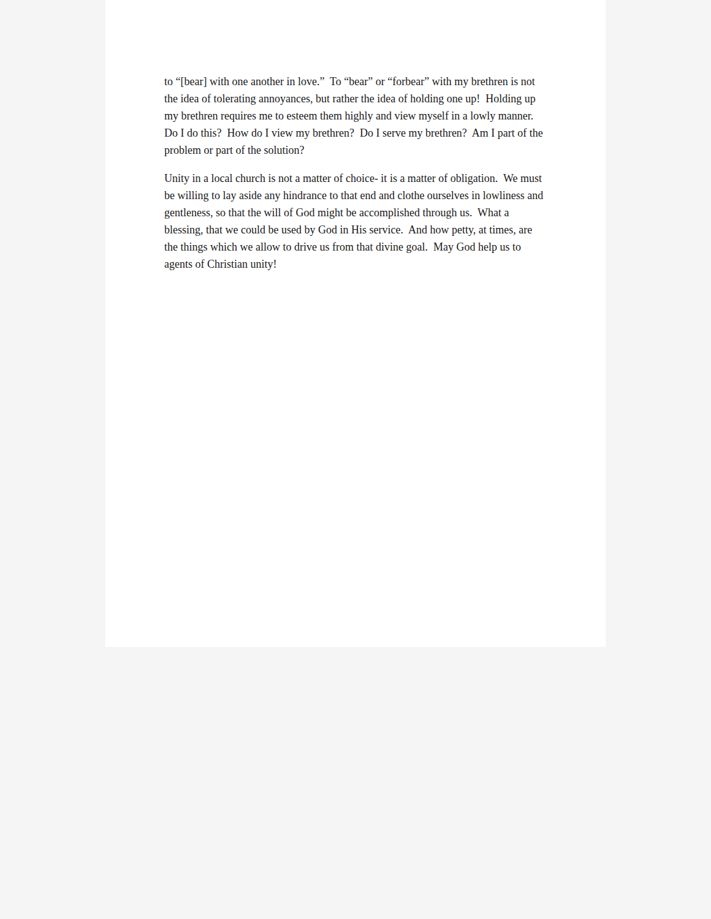to “[bear] with one another in love.” To “bear” or “forbear” with my brethren is not the idea of tolerating annoyances, but rather the idea of holding one up! Holding up my brethren requires me to esteem them highly and view myself in a lowly manner. Do I do this? How do I view my brethren? Do I serve my brethren? Am I part of the problem or part of the solution?
Unity in a local church is not a matter of choice- it is a matter of obligation. We must be willing to lay aside any hindrance to that end and clothe ourselves in lowliness and gentleness, so that the will of God might be accomplished through us. What a blessing, that we could be used by God in His service. And how petty, at times, are the things which we allow to drive us from that divine goal. May God help us to agents of Christian unity!